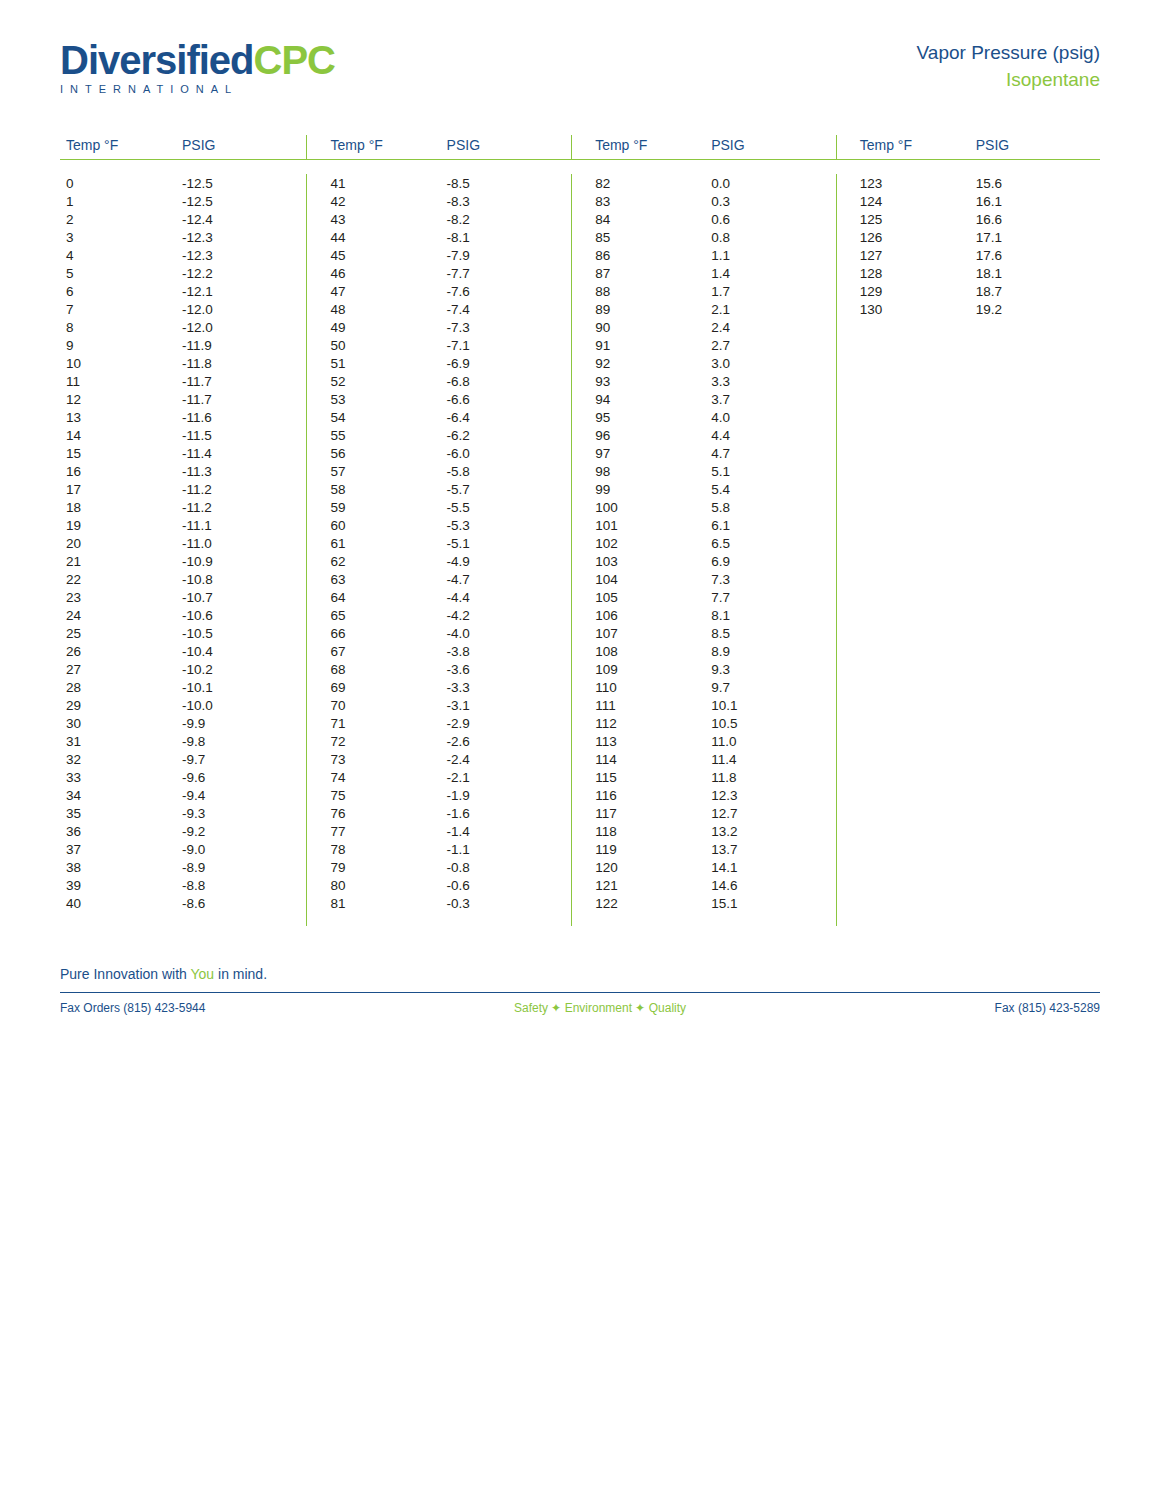Diversified CPC
INTERNATIONAL
Vapor Pressure (psig)
Isopentane
| Temp °F | PSIG | | Temp °F | PSIG | | Temp °F | PSIG | | Temp °F | PSIG |
| --- | --- | --- | --- | --- | --- | --- | --- | --- | --- | --- |
| 0 | -12.5 | | 41 | -8.5 | | 82 | 0.0 | | 123 | 15.6 |
| 1 | -12.5 | | 42 | -8.3 | | 83 | 0.3 | | 124 | 16.1 |
| 2 | -12.4 | | 43 | -8.2 | | 84 | 0.6 | | 125 | 16.6 |
| 3 | -12.3 | | 44 | -8.1 | | 85 | 0.8 | | 126 | 17.1 |
| 4 | -12.3 | | 45 | -7.9 | | 86 | 1.1 | | 127 | 17.6 |
| 5 | -12.2 | | 46 | -7.7 | | 87 | 1.4 | | 128 | 18.1 |
| 6 | -12.1 | | 47 | -7.6 | | 88 | 1.7 | | 129 | 18.7 |
| 7 | -12.0 | | 48 | -7.4 | | 89 | 2.1 | | 130 | 19.2 |
| 8 | -12.0 | | 49 | -7.3 | | 90 | 2.4 | | | |
| 9 | -11.9 | | 50 | -7.1 | | 91 | 2.7 | | | |
| 10 | -11.8 | | 51 | -6.9 | | 92 | 3.0 | | | |
| 11 | -11.7 | | 52 | -6.8 | | 93 | 3.3 | | | |
| 12 | -11.7 | | 53 | -6.6 | | 94 | 3.7 | | | |
| 13 | -11.6 | | 54 | -6.4 | | 95 | 4.0 | | | |
| 14 | -11.5 | | 55 | -6.2 | | 96 | 4.4 | | | |
| 15 | -11.4 | | 56 | -6.0 | | 97 | 4.7 | | | |
| 16 | -11.3 | | 57 | -5.8 | | 98 | 5.1 | | | |
| 17 | -11.2 | | 58 | -5.7 | | 99 | 5.4 | | | |
| 18 | -11.2 | | 59 | -5.5 | | 100 | 5.8 | | | |
| 19 | -11.1 | | 60 | -5.3 | | 101 | 6.1 | | | |
| 20 | -11.0 | | 61 | -5.1 | | 102 | 6.5 | | | |
| 21 | -10.9 | | 62 | -4.9 | | 103 | 6.9 | | | |
| 22 | -10.8 | | 63 | -4.7 | | 104 | 7.3 | | | |
| 23 | -10.7 | | 64 | -4.4 | | 105 | 7.7 | | | |
| 24 | -10.6 | | 65 | -4.2 | | 106 | 8.1 | | | |
| 25 | -10.5 | | 66 | -4.0 | | 107 | 8.5 | | | |
| 26 | -10.4 | | 67 | -3.8 | | 108 | 8.9 | | | |
| 27 | -10.2 | | 68 | -3.6 | | 109 | 9.3 | | | |
| 28 | -10.1 | | 69 | -3.3 | | 110 | 9.7 | | | |
| 29 | -10.0 | | 70 | -3.1 | | 111 | 10.1 | | | |
| 30 | -9.9 | | 71 | -2.9 | | 112 | 10.5 | | | |
| 31 | -9.8 | | 72 | -2.6 | | 113 | 11.0 | | | |
| 32 | -9.7 | | 73 | -2.4 | | 114 | 11.4 | | | |
| 33 | -9.6 | | 74 | -2.1 | | 115 | 11.8 | | | |
| 34 | -9.4 | | 75 | -1.9 | | 116 | 12.3 | | | |
| 35 | -9.3 | | 76 | -1.6 | | 117 | 12.7 | | | |
| 36 | -9.2 | | 77 | -1.4 | | 118 | 13.2 | | | |
| 37 | -9.0 | | 78 | -1.1 | | 119 | 13.7 | | | |
| 38 | -8.9 | | 79 | -0.8 | | 120 | 14.1 | | | |
| 39 | -8.8 | | 80 | -0.6 | | 121 | 14.6 | | | |
| 40 | -8.6 | | 81 | -0.3 | | 122 | 15.1 | | | |
Pure Innovation with You in mind.
Fax Orders (815) 423-5944
Safety ✦ Environment ✦ Quality
Fax (815) 423-5289